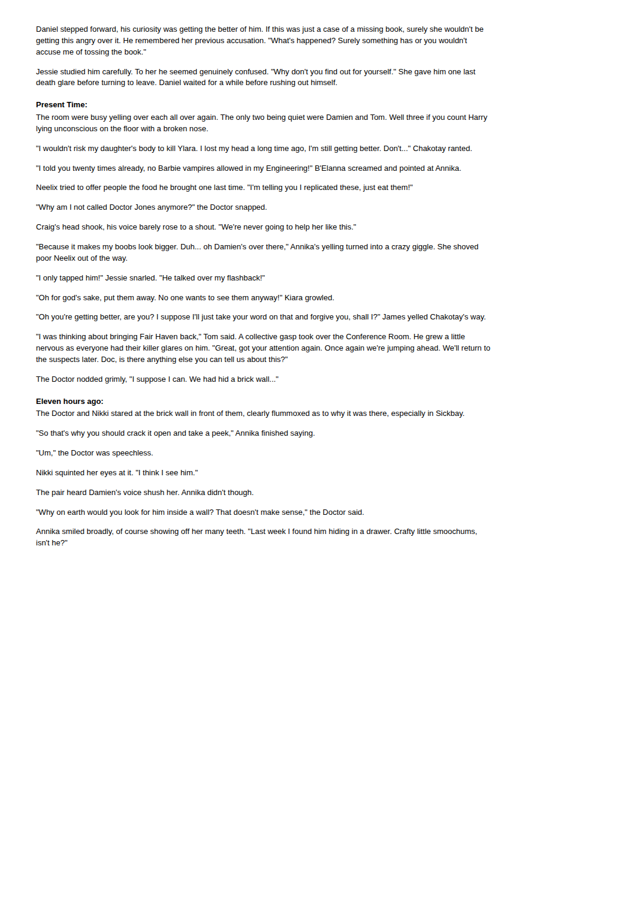Daniel stepped forward, his curiosity was getting the better of him. If this was just a case of a missing book, surely she wouldn't be getting this angry over it. He remembered her previous accusation. "What's happened? Surely something has or you wouldn't accuse me of tossing the book."
Jessie studied him carefully. To her he seemed genuinely confused. "Why don't you find out for yourself." She gave him one last death glare before turning to leave. Daniel waited for a while before rushing out himself.
Present Time:
The room were busy yelling over each all over again. The only two being quiet were Damien and Tom. Well three if you count Harry lying unconscious on the floor with a broken nose.
"I wouldn't risk my daughter's body to kill Ylara. I lost my head a long time ago, I'm still getting better. Don't..." Chakotay ranted.
"I told you twenty times already, no Barbie vampires allowed in my Engineering!" B'Elanna screamed and pointed at Annika.
Neelix tried to offer people the food he brought one last time. "I'm telling you I replicated these, just eat them!"
"Why am I not called Doctor Jones anymore?" the Doctor snapped.
Craig's head shook, his voice barely rose to a shout. "We're never going to help her like this."
"Because it makes my boobs look bigger. Duh... oh Damien's over there," Annika's yelling turned into a crazy giggle. She shoved poor Neelix out of the way.
"I only tapped him!" Jessie snarled. "He talked over my flashback!"
"Oh for god's sake, put them away. No one wants to see them anyway!" Kiara growled.
"Oh you're getting better, are you? I suppose I'll just take your word on that and forgive you, shall I?" James yelled Chakotay's way.
"I was thinking about bringing Fair Haven back," Tom said. A collective gasp took over the Conference Room. He grew a little nervous as everyone had their killer glares on him. "Great, got your attention again. Once again we're jumping ahead. We'll return to the suspects later. Doc, is there anything else you can tell us about this?"
The Doctor nodded grimly, "I suppose I can. We had hid a brick wall..."
Eleven hours ago:
The Doctor and Nikki stared at the brick wall in front of them, clearly flummoxed as to why it was there, especially in Sickbay.
"So that's why you should crack it open and take a peek," Annika finished saying.
"Um," the Doctor was speechless.
Nikki squinted her eyes at it. "I think I see him."
The pair heard Damien's voice shush her. Annika didn't though.
"Why on earth would you look for him inside a wall? That doesn't make sense," the Doctor said.
Annika smiled broadly, of course showing off her many teeth. "Last week I found him hiding in a drawer. Crafty little smoochums, isn't he?"